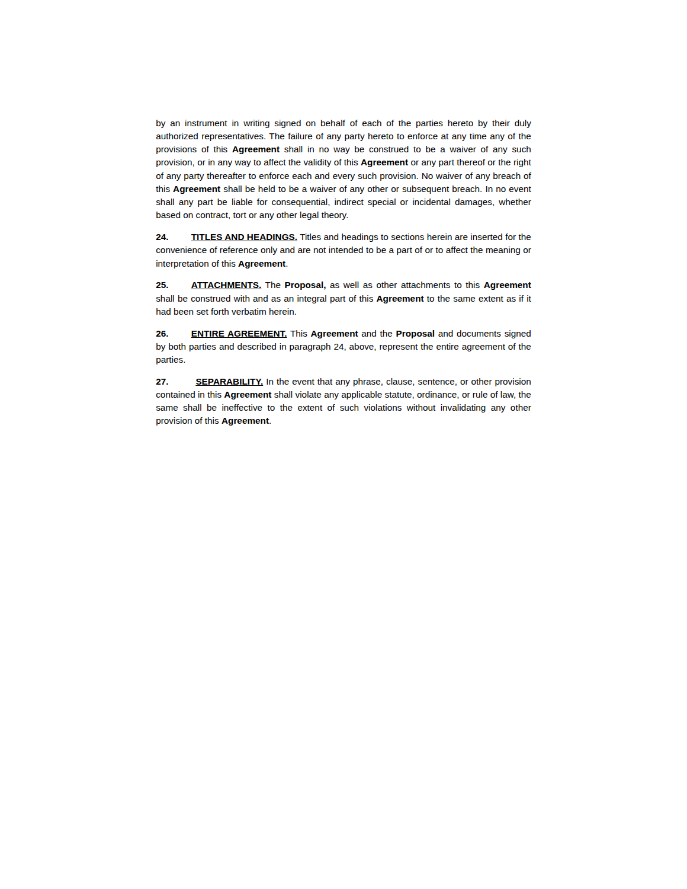by an instrument in writing signed on behalf of each of the parties hereto by their duly authorized representatives. The failure of any party hereto to enforce at any time any of the provisions of this Agreement shall in no way be construed to be a waiver of any such provision, or in any way to affect the validity of this Agreement or any part thereof or the right of any party thereafter to enforce each and every such provision. No waiver of any breach of this Agreement shall be held to be a waiver of any other or subsequent breach. In no event shall any part be liable for consequential, indirect special or incidental damages, whether based on contract, tort or any other legal theory.
24. TITLES AND HEADINGS. Titles and headings to sections herein are inserted for the convenience of reference only and are not intended to be a part of or to affect the meaning or interpretation of this Agreement.
25. ATTACHMENTS. The Proposal, as well as other attachments to this Agreement shall be construed with and as an integral part of this Agreement to the same extent as if it had been set forth verbatim herein.
26. ENTIRE AGREEMENT. This Agreement and the Proposal and documents signed by both parties and described in paragraph 24, above, represent the entire agreement of the parties.
27. SEPARABILITY. In the event that any phrase, clause, sentence, or other provision contained in this Agreement shall violate any applicable statute, ordinance, or rule of law, the same shall be ineffective to the extent of such violations without invalidating any other provision of this Agreement.